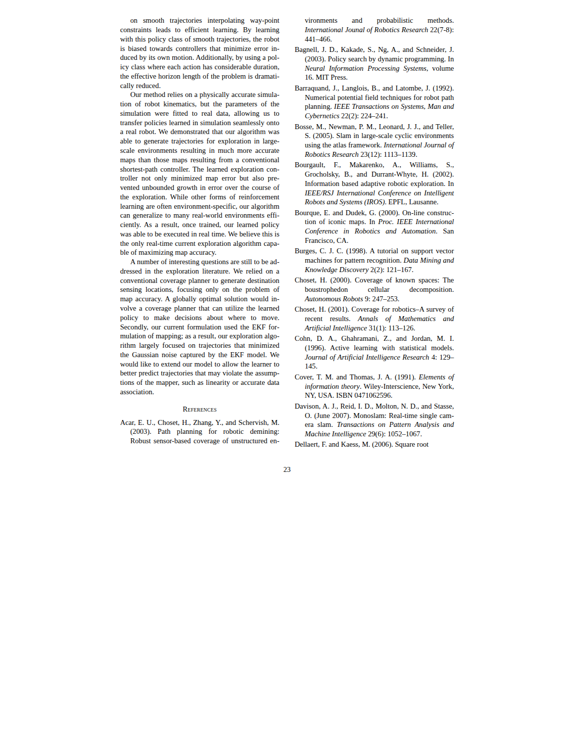on smooth trajectories interpolating way-point constraints leads to efficient learning. By learning with this policy class of smooth trajectories, the robot is biased towards controllers that minimize error induced by its own motion. Additionally, by using a policy class where each action has considerable duration, the effective horizon length of the problem is dramatically reduced.
Our method relies on a physically accurate simulation of robot kinematics, but the parameters of the simulation were fitted to real data, allowing us to transfer policies learned in simulation seamlessly onto a real robot. We demonstrated that our algorithm was able to generate trajectories for exploration in large-scale environments resulting in much more accurate maps than those maps resulting from a conventional shortest-path controller. The learned exploration controller not only minimized map error but also prevented unbounded growth in error over the course of the exploration. While other forms of reinforcement learning are often environment-specific, our algorithm can generalize to many real-world environments efficiently. As a result, once trained, our learned policy was able to be executed in real time. We believe this is the only real-time current exploration algorithm capable of maximizing map accuracy.
A number of interesting questions are still to be addressed in the exploration literature. We relied on a conventional coverage planner to generate destination sensing locations, focusing only on the problem of map accuracy. A globally optimal solution would involve a coverage planner that can utilize the learned policy to make decisions about where to move. Secondly, our current formulation used the EKF formulation of mapping; as a result, our exploration algorithm largely focused on trajectories that minimized the Gaussian noise captured by the EKF model. We would like to extend our model to allow the learner to better predict trajectories that may violate the assumptions of the mapper, such as linearity or accurate data association.
References
Acar, E. U., Choset, H., Zhang, Y., and Schervish, M. (2003). Path planning for robotic demining: Robust sensor-based coverage of unstructured environments and probabilistic methods. International Jounal of Robotics Research 22(7-8): 441–466.
Bagnell, J. D., Kakade, S., Ng, A., and Schneider, J. (2003). Policy search by dynamic programming. In Neural Information Processing Systems, volume 16. MIT Press.
Barraquand, J., Langlois, B., and Latombe, J. (1992). Numerical potential field techniques for robot path planning. IEEE Transactions on Systems, Man and Cybernetics 22(2): 224–241.
Bosse, M., Newman, P. M., Leonard, J. J., and Teller, S. (2005). Slam in large-scale cyclic environments using the atlas framework. International Journal of Robotics Research 23(12): 1113–1139.
Bourgault, F., Makarenko, A., Williams, S., Grocholsky, B., and Durrant-Whyte, H. (2002). Information based adaptive robotic exploration. In IEEE/RSJ International Conference on Intelligent Robots and Systems (IROS). EPFL, Lausanne.
Bourque, E. and Dudek, G. (2000). On-line construction of iconic maps. In Proc. IEEE International Conference in Robotics and Automation. San Francisco, CA.
Burges, C. J. C. (1998). A tutorial on support vector machines for pattern recognition. Data Mining and Knowledge Discovery 2(2): 121–167.
Choset, H. (2000). Coverage of known spaces: The boustrophedon cellular decomposition. Autonomous Robots 9: 247–253.
Choset, H. (2001). Coverage for robotics–A survey of recent results. Annals of Mathematics and Artificial Intelligence 31(1): 113–126.
Cohn, D. A., Ghahramani, Z., and Jordan, M. I. (1996). Active learning with statistical models. Journal of Artificial Intelligence Research 4: 129–145.
Cover, T. M. and Thomas, J. A. (1991). Elements of information theory. Wiley-Interscience, New York, NY, USA. ISBN 0471062596.
Davison, A. J., Reid, I. D., Molton, N. D., and Stasse, O. (June 2007). Monoslam: Real-time single camera slam. Transactions on Pattern Analysis and Machine Intelligence 29(6): 1052–1067.
Dellaert, F. and Kaess, M. (2006). Square root
23